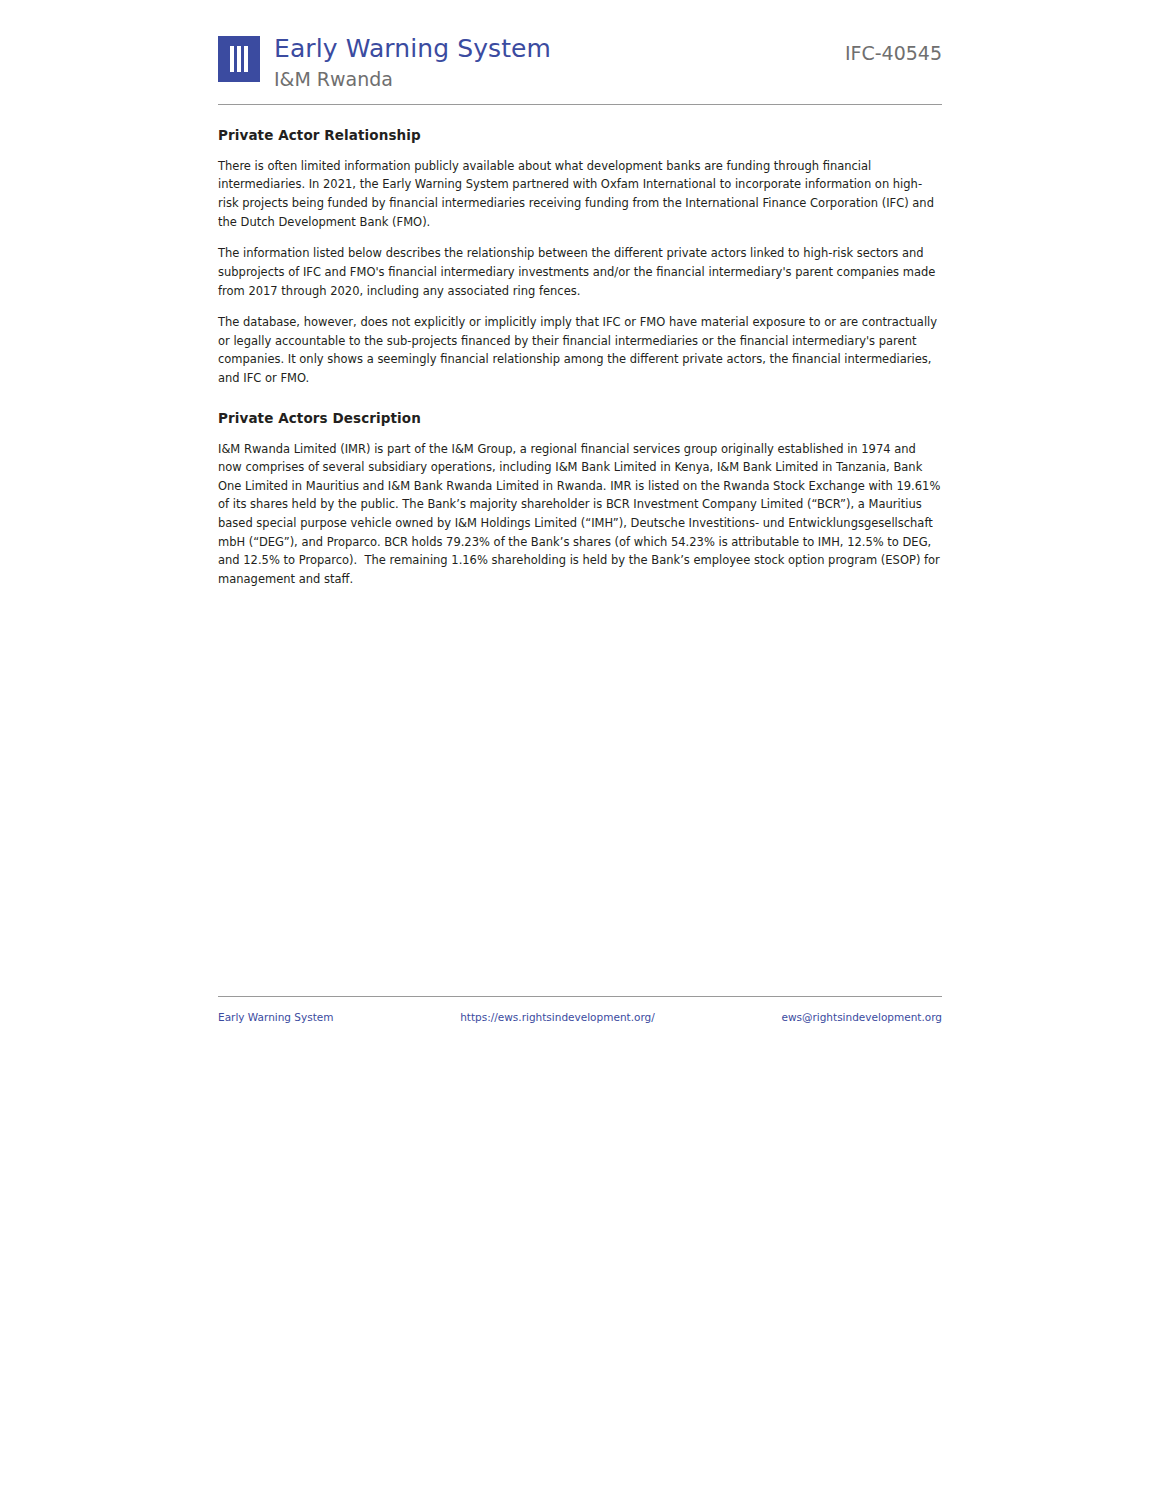Early Warning System
I&M Rwanda
IFC-40545
Private Actor Relationship
There is often limited information publicly available about what development banks are funding through financial intermediaries. In 2021, the Early Warning System partnered with Oxfam International to incorporate information on high-risk projects being funded by financial intermediaries receiving funding from the International Finance Corporation (IFC) and the Dutch Development Bank (FMO).
The information listed below describes the relationship between the different private actors linked to high-risk sectors and subprojects of IFC and FMO's financial intermediary investments and/or the financial intermediary's parent companies made from 2017 through 2020, including any associated ring fences.
The database, however, does not explicitly or implicitly imply that IFC or FMO have material exposure to or are contractually or legally accountable to the sub-projects financed by their financial intermediaries or the financial intermediary's parent companies. It only shows a seemingly financial relationship among the different private actors, the financial intermediaries, and IFC or FMO.
Private Actors Description
I&M Rwanda Limited (IMR) is part of the I&M Group, a regional financial services group originally established in 1974 and now comprises of several subsidiary operations, including I&M Bank Limited in Kenya, I&M Bank Limited in Tanzania, Bank One Limited in Mauritius and I&M Bank Rwanda Limited in Rwanda. IMR is listed on the Rwanda Stock Exchange with 19.61% of its shares held by the public. The Bank’s majority shareholder is BCR Investment Company Limited (“BCR”), a Mauritius based special purpose vehicle owned by I&M Holdings Limited (“IMH”), Deutsche Investitions- und Entwicklungsgesellschaft mbH (“DEG”), and Proparco. BCR holds 79.23% of the Bank’s shares (of which 54.23% is attributable to IMH, 12.5% to DEG, and 12.5% to Proparco). The remaining 1.16% shareholding is held by the Bank’s employee stock option program (ESOP) for management and staff.
Early Warning System
https://ews.rightsindevelopment.org/
ews@rightsindevelopment.org